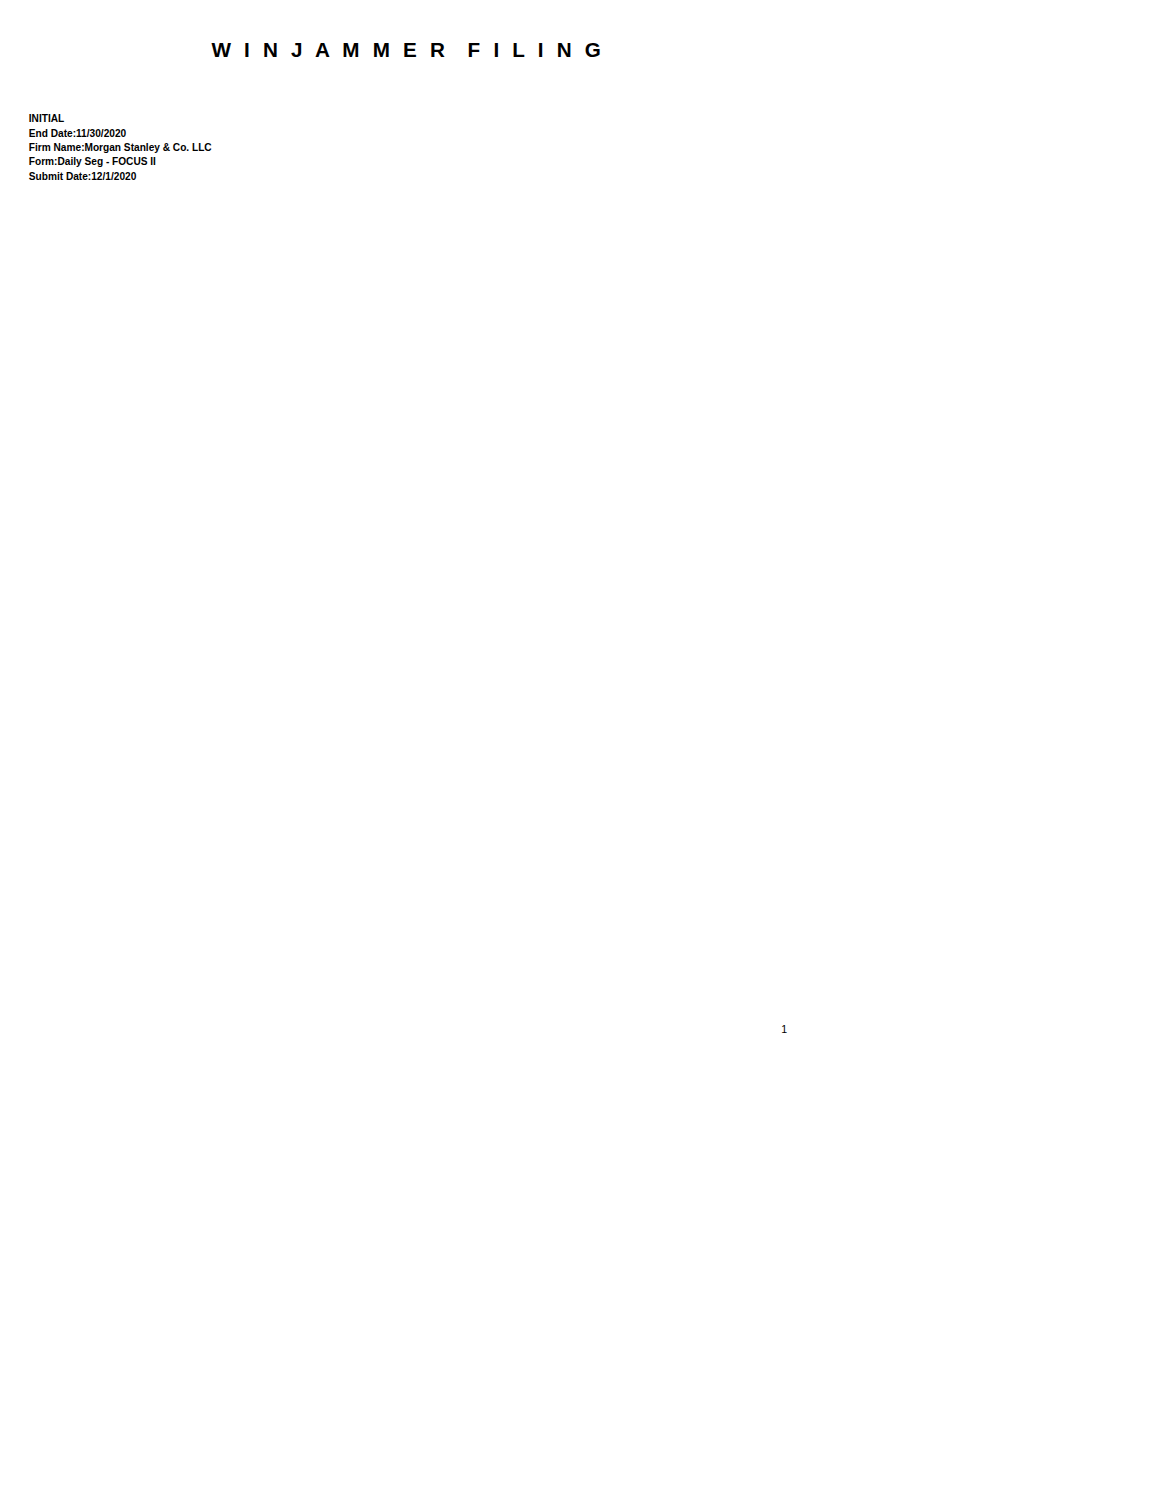W I N J A M M E R F I L I N G
INITIAL
End Date:11/30/2020
Firm Name:Morgan Stanley & Co. LLC
Form:Daily Seg - FOCUS II
Submit Date:12/1/2020
1